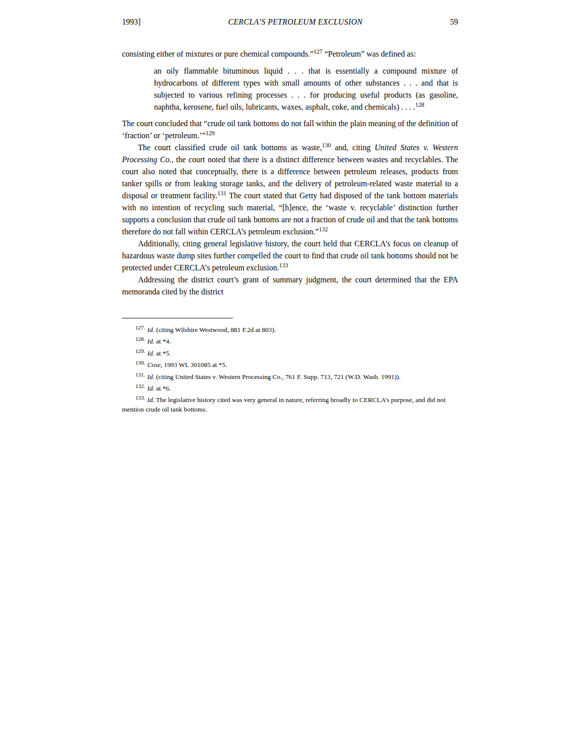1993] CERCLA’s Petroleum Exclusion 59
consisting either of mixtures or pure chemical compounds.”127 “Petroleum” was defined as:
an oily flammable bituminous liquid . . . that is essentially a compound mixture of hydrocarbons of different types with small amounts of other substances . . . and that is subjected to various refining processes . . . for producing useful products (as gasoline, naphtha, kerosene, fuel oils, lubricants, waxes, asphalt, coke, and chemicals) . . . .128
The court concluded that “crude oil tank bottoms do not fall within the plain meaning of the definition of ‘fraction’ or ‘petroleum.’”129
The court classified crude oil tank bottoms as waste,130 and, citing United States v. Western Processing Co., the court noted that there is a distinct difference between wastes and recyclables. The court also noted that conceptually, there is a difference between petroleum releases, products from tanker spills or from leaking storage tanks, and the delivery of petroleum-related waste material to a disposal or treatment facility.131 The court stated that Getty had disposed of the tank bottom materials with no intention of recycling such material, “[h]ence, the ‘waste v. recyclable’ distinction further supports a conclusion that crude oil tank bottoms are not a fraction of crude oil and that the tank bottoms therefore do not fall within CERCLA’s petroleum exclusion.”132
Additionally, citing general legislative history, the court held that CERCLA’s focus on cleanup of hazardous waste dump sites further compelled the court to find that crude oil tank bottoms should not be protected under CERCLA’s petroleum exclusion.133
Addressing the district court’s grant of summary judgment, the court determined that the EPA memoranda cited by the district
127. Id. (citing Wilshire Westwood, 881 F.2d at 803).
128. Id. at *4.
129. Id. at *5.
130. Cose, 1993 WL 301085 at *5.
131. Id. (citing United States v. Western Processing Co., 761 F. Supp. 713, 721 (W.D. Wash. 1991)).
132. Id. at *6.
133. Id. The legislative history cited was very general in nature, referring broadly to CERCLA’s purpose, and did not mention crude oil tank bottoms.